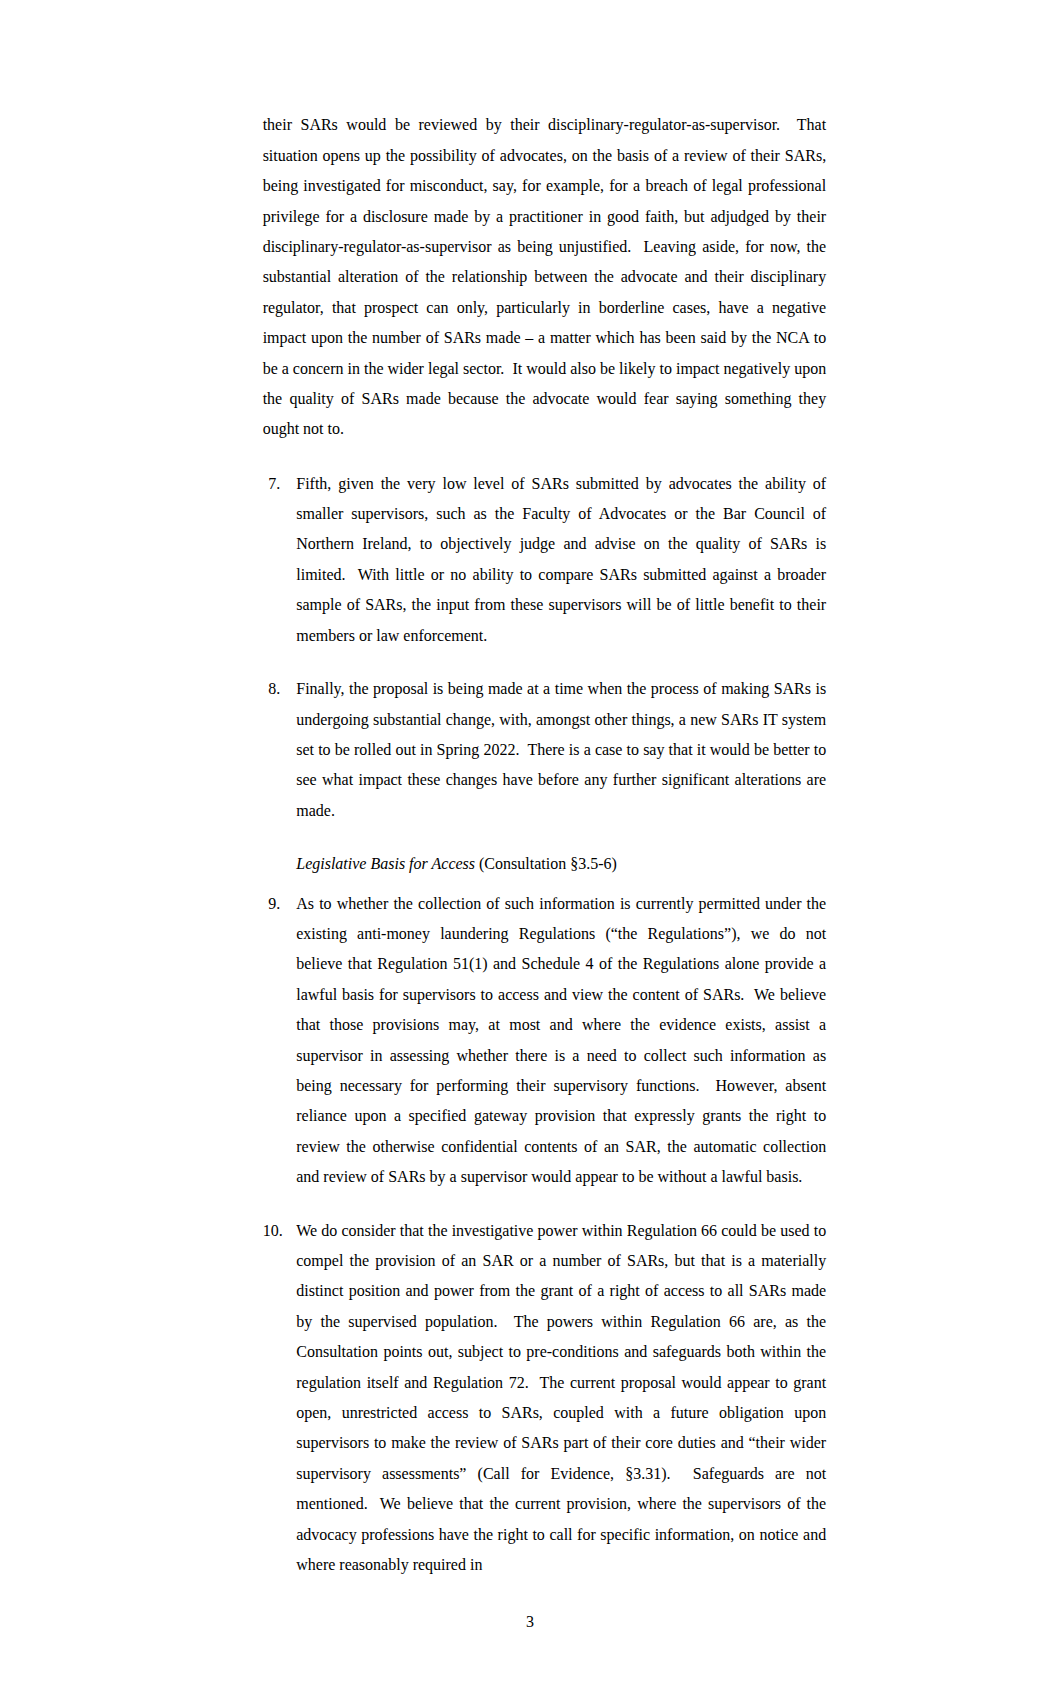their SARs would be reviewed by their disciplinary-regulator-as-supervisor. That situation opens up the possibility of advocates, on the basis of a review of their SARs, being investigated for misconduct, say, for example, for a breach of legal professional privilege for a disclosure made by a practitioner in good faith, but adjudged by their disciplinary-regulator-as-supervisor as being unjustified. Leaving aside, for now, the substantial alteration of the relationship between the advocate and their disciplinary regulator, that prospect can only, particularly in borderline cases, have a negative impact upon the number of SARs made – a matter which has been said by the NCA to be a concern in the wider legal sector. It would also be likely to impact negatively upon the quality of SARs made because the advocate would fear saying something they ought not to.
Fifth, given the very low level of SARs submitted by advocates the ability of smaller supervisors, such as the Faculty of Advocates or the Bar Council of Northern Ireland, to objectively judge and advise on the quality of SARs is limited. With little or no ability to compare SARs submitted against a broader sample of SARs, the input from these supervisors will be of little benefit to their members or law enforcement.
Finally, the proposal is being made at a time when the process of making SARs is undergoing substantial change, with, amongst other things, a new SARs IT system set to be rolled out in Spring 2022. There is a case to say that it would be better to see what impact these changes have before any further significant alterations are made.
Legislative Basis for Access (Consultation §3.5-6)
As to whether the collection of such information is currently permitted under the existing anti-money laundering Regulations (“the Regulations”), we do not believe that Regulation 51(1) and Schedule 4 of the Regulations alone provide a lawful basis for supervisors to access and view the content of SARs. We believe that those provisions may, at most and where the evidence exists, assist a supervisor in assessing whether there is a need to collect such information as being necessary for performing their supervisory functions. However, absent reliance upon a specified gateway provision that expressly grants the right to review the otherwise confidential contents of an SAR, the automatic collection and review of SARs by a supervisor would appear to be without a lawful basis.
We do consider that the investigative power within Regulation 66 could be used to compel the provision of an SAR or a number of SARs, but that is a materially distinct position and power from the grant of a right of access to all SARs made by the supervised population. The powers within Regulation 66 are, as the Consultation points out, subject to pre-conditions and safeguards both within the regulation itself and Regulation 72. The current proposal would appear to grant open, unrestricted access to SARs, coupled with a future obligation upon supervisors to make the review of SARs part of their core duties and “their wider supervisory assessments” (Call for Evidence, §3.31). Safeguards are not mentioned. We believe that the current provision, where the supervisors of the advocacy professions have the right to call for specific information, on notice and where reasonably required in
3